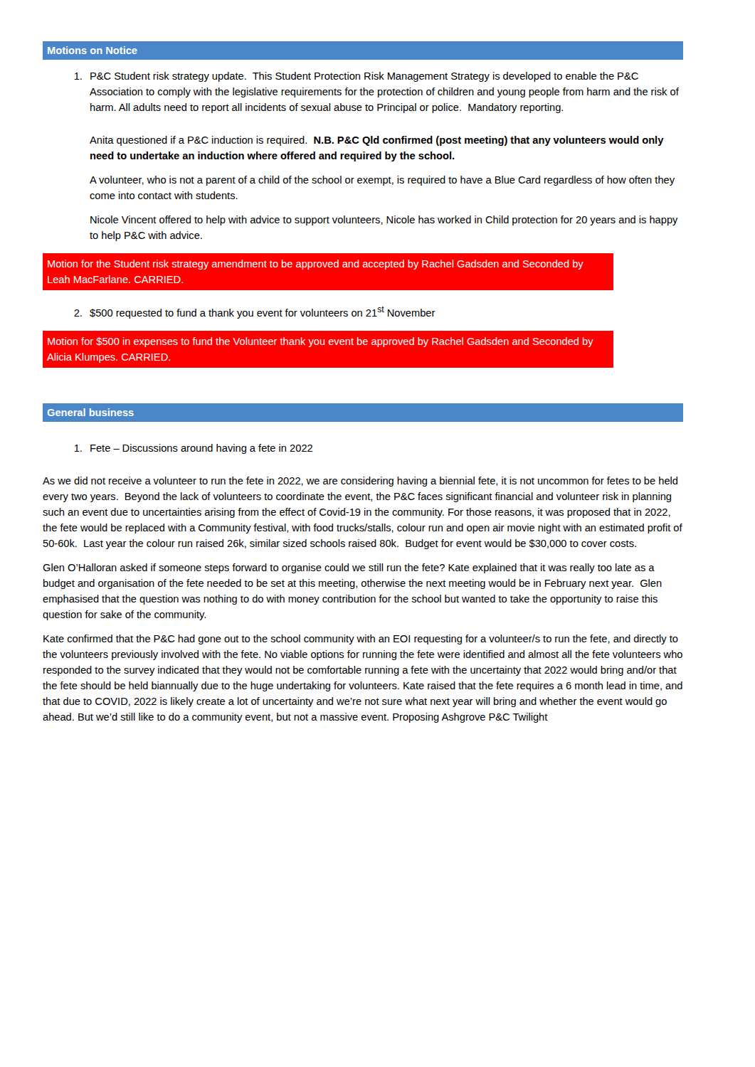Motions on Notice
P&C Student risk strategy update. This Student Protection Risk Management Strategy is developed to enable the P&C Association to comply with the legislative requirements for the protection of children and young people from harm and the risk of harm. All adults need to report all incidents of sexual abuse to Principal or police. Mandatory reporting.
Anita questioned if a P&C induction is required. N.B. P&C Qld confirmed (post meeting) that any volunteers would only need to undertake an induction where offered and required by the school.
A volunteer, who is not a parent of a child of the school or exempt, is required to have a Blue Card regardless of how often they come into contact with students.
Nicole Vincent offered to help with advice to support volunteers, Nicole has worked in Child protection for 20 years and is happy to help P&C with advice.
Motion for the Student risk strategy amendment to be approved and accepted by Rachel Gadsden and Seconded by Leah MacFarlane. CARRIED.
$500 requested to fund a thank you event for volunteers on 21st November
Motion for $500 in expenses to fund the Volunteer thank you event be approved by Rachel Gadsden and Seconded by Alicia Klumpes. CARRIED.
General business
Fete – Discussions around having a fete in 2022
As we did not receive a volunteer to run the fete in 2022, we are considering having a biennial fete, it is not uncommon for fetes to be held every two years. Beyond the lack of volunteers to coordinate the event, the P&C faces significant financial and volunteer risk in planning such an event due to uncertainties arising from the effect of Covid-19 in the community. For those reasons, it was proposed that in 2022, the fete would be replaced with a Community festival, with food trucks/stalls, colour run and open air movie night with an estimated profit of 50-60k. Last year the colour run raised 26k, similar sized schools raised 80k. Budget for event would be $30,000 to cover costs.
Glen O’Halloran asked if someone steps forward to organise could we still run the fete? Kate explained that it was really too late as a budget and organisation of the fete needed to be set at this meeting, otherwise the next meeting would be in February next year. Glen emphasised that the question was nothing to do with money contribution for the school but wanted to take the opportunity to raise this question for sake of the community.
Kate confirmed that the P&C had gone out to the school community with an EOI requesting for a volunteer/s to run the fete, and directly to the volunteers previously involved with the fete. No viable options for running the fete were identified and almost all the fete volunteers who responded to the survey indicated that they would not be comfortable running a fete with the uncertainty that 2022 would bring and/or that the fete should be held biannually due to the huge undertaking for volunteers. Kate raised that the fete requires a 6 month lead in time, and that due to COVID, 2022 is likely create a lot of uncertainty and we’re not sure what next year will bring and whether the event would go ahead. But we’d still like to do a community event, but not a massive event. Proposing Ashgrove P&C Twilight